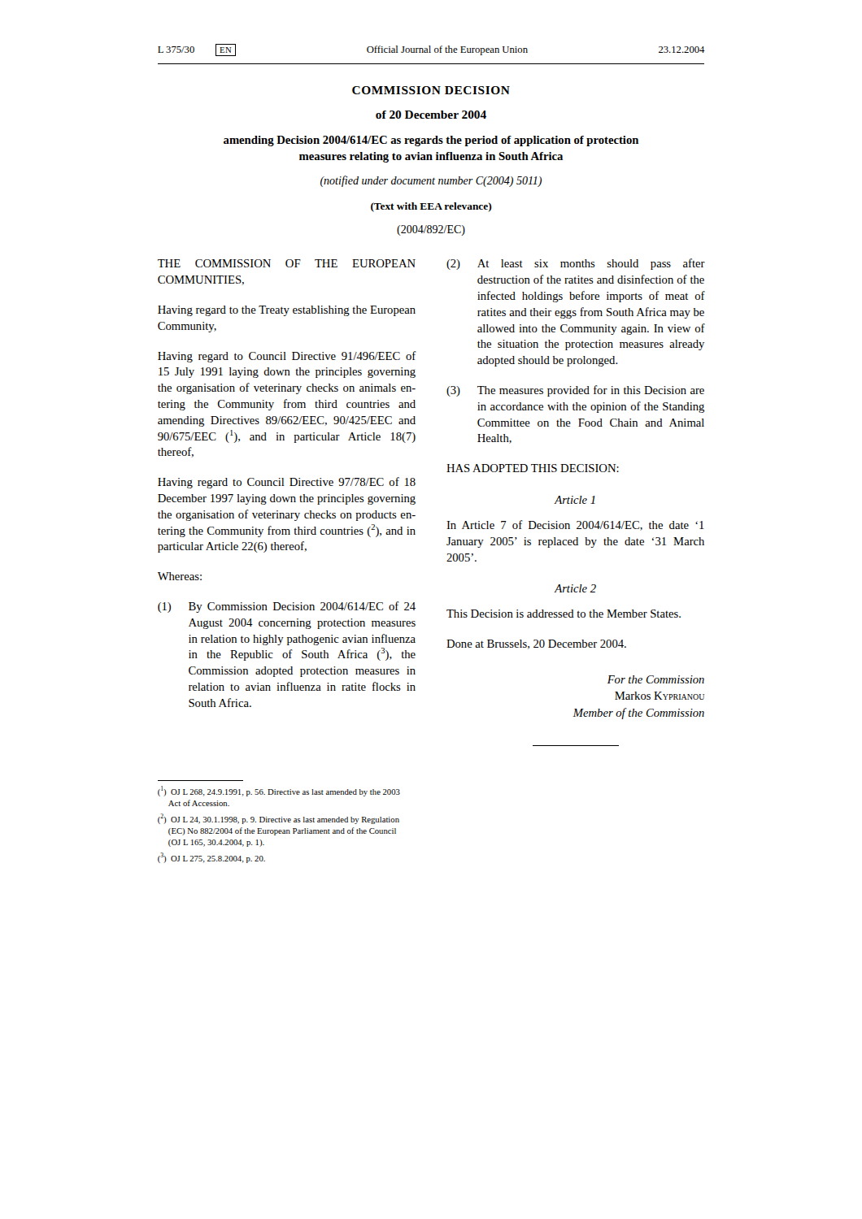L 375/30 EN
Official Journal of the European Union
23.12.2004
COMMISSION DECISION
of 20 December 2004
amending Decision 2004/614/EC as regards the period of application of protection measures relating to avian influenza in South Africa
(notified under document number C(2004) 5011)
(Text with EEA relevance)
(2004/892/EC)
The Commission of the European Communities,
Having regard to the Treaty establishing the European Community,
Having regard to Council Directive 91/496/EEC of 15 July 1991 laying down the principles governing the organisation of veterinary checks on animals entering the Community from third countries and amending Directives 89/662/EEC, 90/425/EEC and 90/675/EEC (1), and in particular Article 18(7) thereof,
Having regard to Council Directive 97/78/EC of 18 December 1997 laying down the principles governing the organisation of veterinary checks on products entering the Community from third countries (2), and in particular Article 22(6) thereof,
Whereas:
(1)
By Commission Decision 2004/614/EC of 24 August 2004 concerning protection measures in relation to highly pathogenic avian influenza in the Republic of South Africa (3), the Commission adopted protection measures in relation to avian influenza in ratite flocks in South Africa.
(2)
At least six months should pass after destruction of the ratites and disinfection of the infected holdings before imports of meat of ratites and their eggs from South Africa may be allowed into the Community again. In view of the situation the protection measures already adopted should be prolonged.
(3)
The measures provided for in this Decision are in accordance with the opinion of the Standing Committee on the Food Chain and Animal Health,
Has adopted this Decision:
Article 1
In Article 7 of Decision 2004/614/EC, the date ‘1 January 2005’ is replaced by the date ‘31 March 2005’.
Article 2
This Decision is addressed to the Member States.
Done at Brussels, 20 December 2004.
For the Commission
Markos Kyprianou
Member of the Commission
(1) OJ L 268, 24.9.1991, p. 56. Directive as last amended by the 2003 Act of Accession.
(2) OJ L 24, 30.1.1998, p. 9. Directive as last amended by Regulation (EC) No 882/2004 of the European Parliament and of the Council (OJ L 165, 30.4.2004, p. 1).
(3) OJ L 275, 25.8.2004, p. 20.